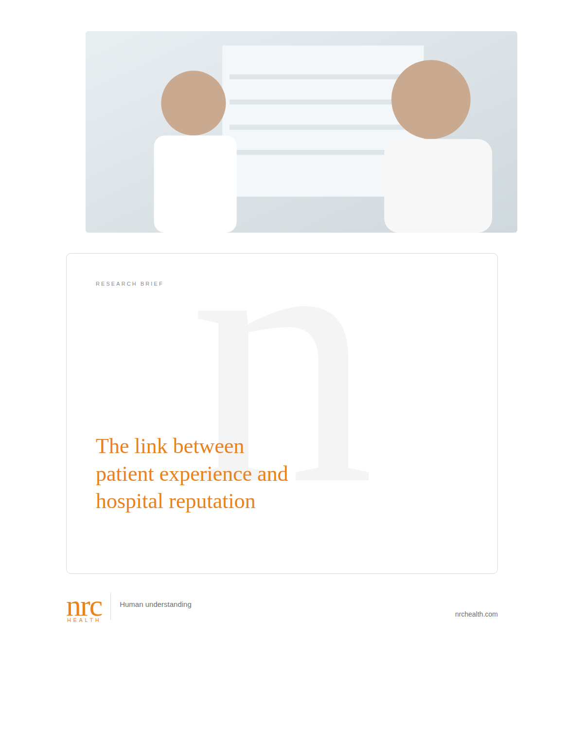Research Brief
The link between
patient experience and
hospital reputation
nrc Health
Human understanding
nrchealth.com